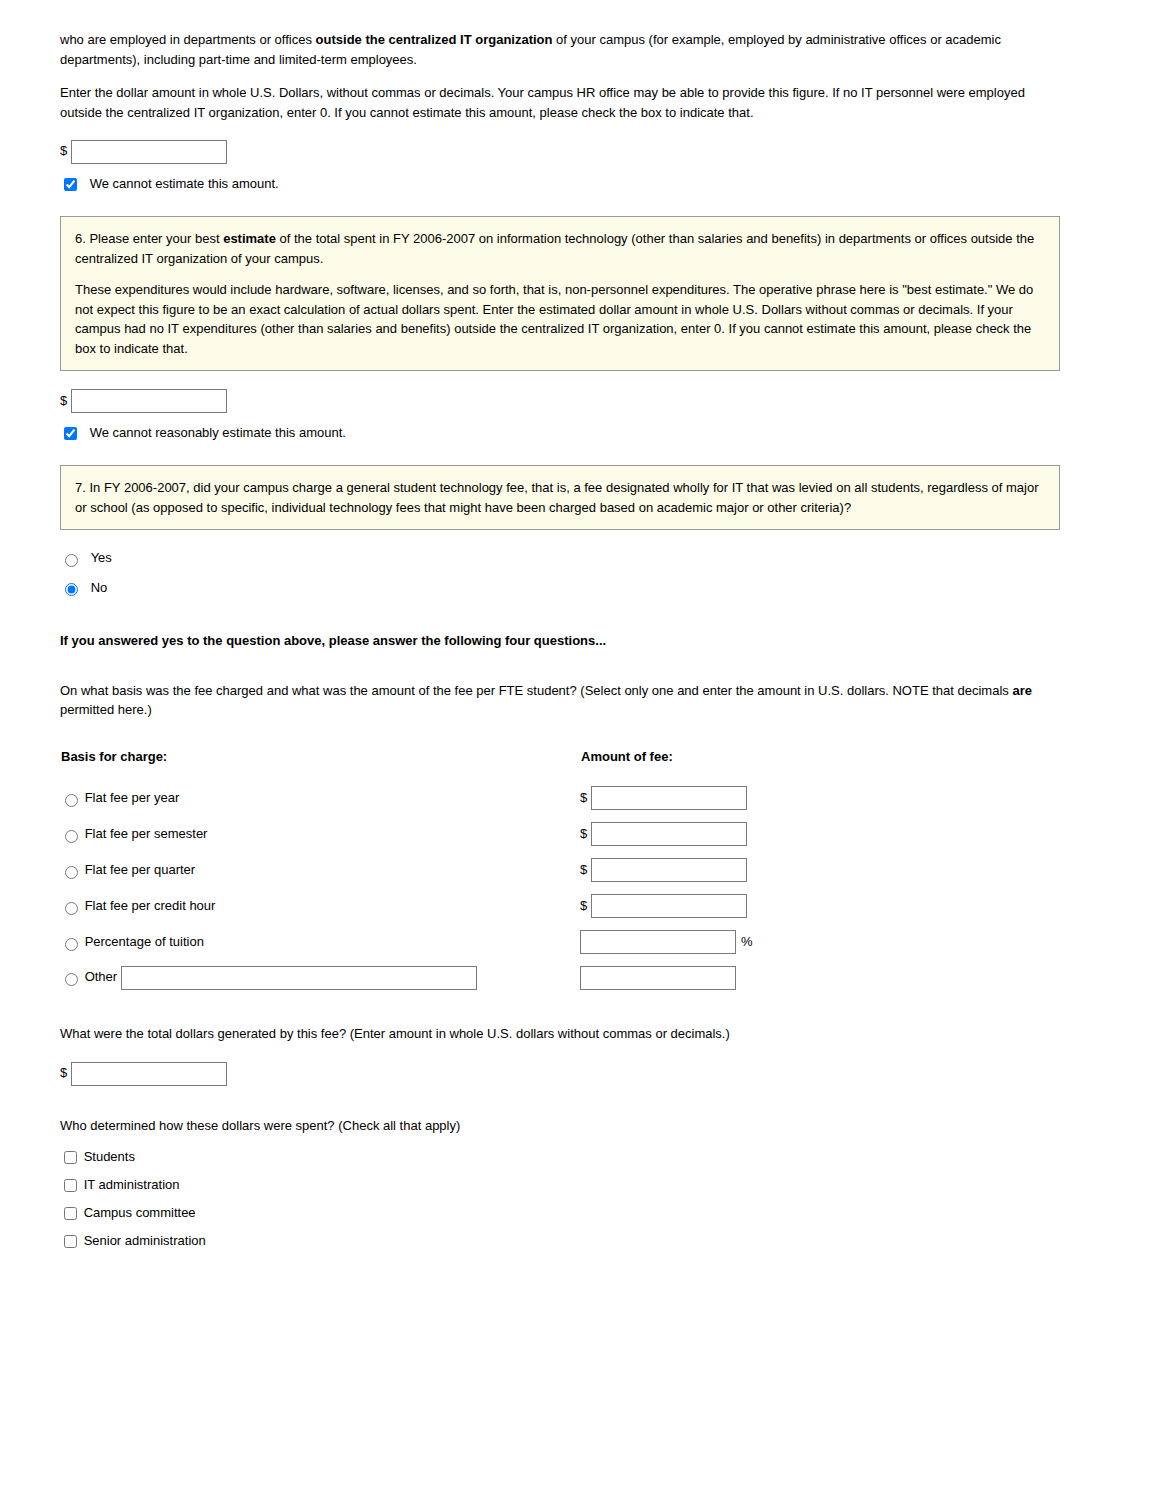who are employed in departments or offices outside the centralized IT organization of your campus (for example, employed by administrative offices or academic departments), including part-time and limited-term employees.
Enter the dollar amount in whole U.S. Dollars, without commas or decimals. Your campus HR office may be able to provide this figure. If no IT personnel were employed outside the centralized IT organization, enter 0. If you cannot estimate this amount, please check the box to indicate that.
$
We cannot estimate this amount.
6. Please enter your best estimate of the total spent in FY 2006-2007 on information technology (other than salaries and benefits) in departments or offices outside the centralized IT organization of your campus.
These expenditures would include hardware, software, licenses, and so forth, that is, non-personnel expenditures. The operative phrase here is "best estimate." We do not expect this figure to be an exact calculation of actual dollars spent. Enter the estimated dollar amount in whole U.S. Dollars without commas or decimals. If your campus had no IT expenditures (other than salaries and benefits) outside the centralized IT organization, enter 0. If you cannot estimate this amount, please check the box to indicate that.
$
We cannot reasonably estimate this amount.
7. In FY 2006-2007, did your campus charge a general student technology fee, that is, a fee designated wholly for IT that was levied on all students, regardless of major or school (as opposed to specific, individual technology fees that might have been charged based on academic major or other criteria)?
Yes
No
If you answered yes to the question above, please answer the following four questions...
On what basis was the fee charged and what was the amount of the fee per FTE student? (Select only one and enter the amount in U.S. dollars. NOTE that decimals are permitted here.)
| Basis for charge: | Amount of fee: |
| --- | --- |
| Flat fee per year | $ |
| Flat fee per semester | $ |
| Flat fee per quarter | $ |
| Flat fee per credit hour | $ |
| Percentage of tuition | % |
| Other | |
What were the total dollars generated by this fee? (Enter amount in whole U.S. dollars without commas or decimals.)
$
Who determined how these dollars were spent? (Check all that apply)
Students
IT administration
Campus committee
Senior administration